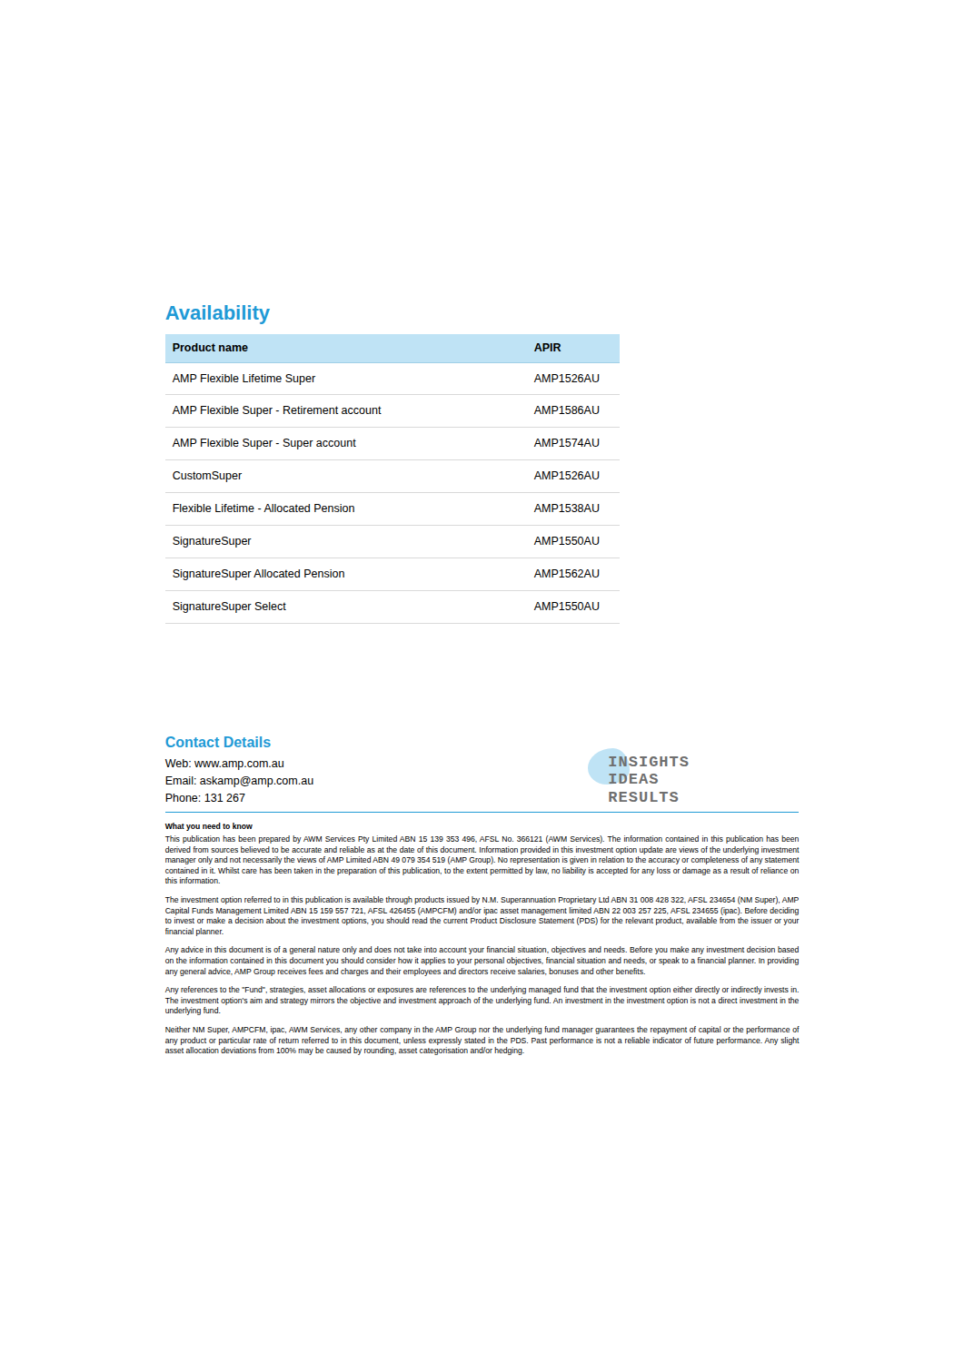Availability
| Product name | APIR |
| --- | --- |
| AMP Flexible Lifetime Super | AMP1526AU |
| AMP Flexible Super - Retirement account | AMP1586AU |
| AMP Flexible Super - Super account | AMP1574AU |
| CustomSuper | AMP1526AU |
| Flexible Lifetime - Allocated Pension | AMP1538AU |
| SignatureSuper | AMP1550AU |
| SignatureSuper Allocated Pension | AMP1562AU |
| SignatureSuper Select | AMP1550AU |
Contact Details
Web: www.amp.com.au
Email: askamp@amp.com.au
Phone: 131 267
INSIGHTS
IDEAS
RESULTS
What you need to know
This publication has been prepared by AWM Services Pty Limited ABN 15 139 353 496, AFSL No. 366121 (AWM Services). The information contained in this publication has been derived from sources believed to be accurate and reliable as at the date of this document. Information provided in this investment option update are views of the underlying investment manager only and not necessarily the views of AMP Limited ABN 49 079 354 519 (AMP Group). No representation is given in relation to the accuracy or completeness of any statement contained in it. Whilst care has been taken in the preparation of this publication, to the extent permitted by law, no liability is accepted for any loss or damage as a result of reliance on this information.
The investment option referred to in this publication is available through products issued by N.M. Superannuation Proprietary Ltd ABN 31 008 428 322, AFSL 234654 (NM Super), AMP Capital Funds Management Limited ABN 15 159 557 721, AFSL 426455 (AMPCFM) and/or ipac asset management limited ABN 22 003 257 225, AFSL 234655 (ipac). Before deciding to invest or make a decision about the investment options, you should read the current Product Disclosure Statement (PDS) for the relevant product, available from the issuer or your financial planner.
Any advice in this document is of a general nature only and does not take into account your financial situation, objectives and needs. Before you make any investment decision based on the information contained in this document you should consider how it applies to your personal objectives, financial situation and needs, or speak to a financial planner. In providing any general advice, AMP Group receives fees and charges and their employees and directors receive salaries, bonuses and other benefits.
Any references to the "Fund", strategies, asset allocations or exposures are references to the underlying managed fund that the investment option either directly or indirectly invests in. The investment option's aim and strategy mirrors the objective and investment approach of the underlying fund. An investment in the investment option is not a direct investment in the underlying fund.
Neither NM Super, AMPCFM, ipac, AWM Services, any other company in the AMP Group nor the underlying fund manager guarantees the repayment of capital or the performance of any product or particular rate of return referred to in this document, unless expressly stated in the PDS. Past performance is not a reliable indicator of future performance. Any slight asset allocation deviations from 100% may be caused by rounding, asset categorisation and/or hedging.